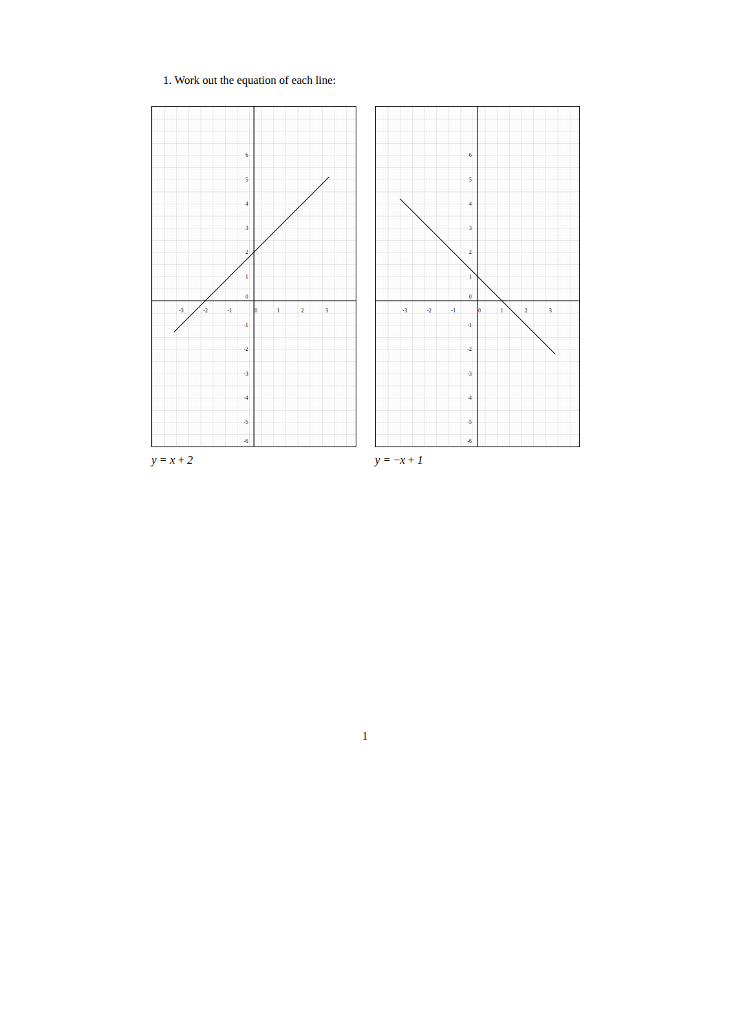Work out the equation of each line:
6 5 4 3 2 1 0 -1 -2 -3 -4 -5 -6 -3 -2 -1 0 1 2 3
y = x + 2
6 5 4 3 2 1 0 -1 -2 -3 -4 -5 -6 -3 -2 -1 0 1 2 3
y = −x + 1
1